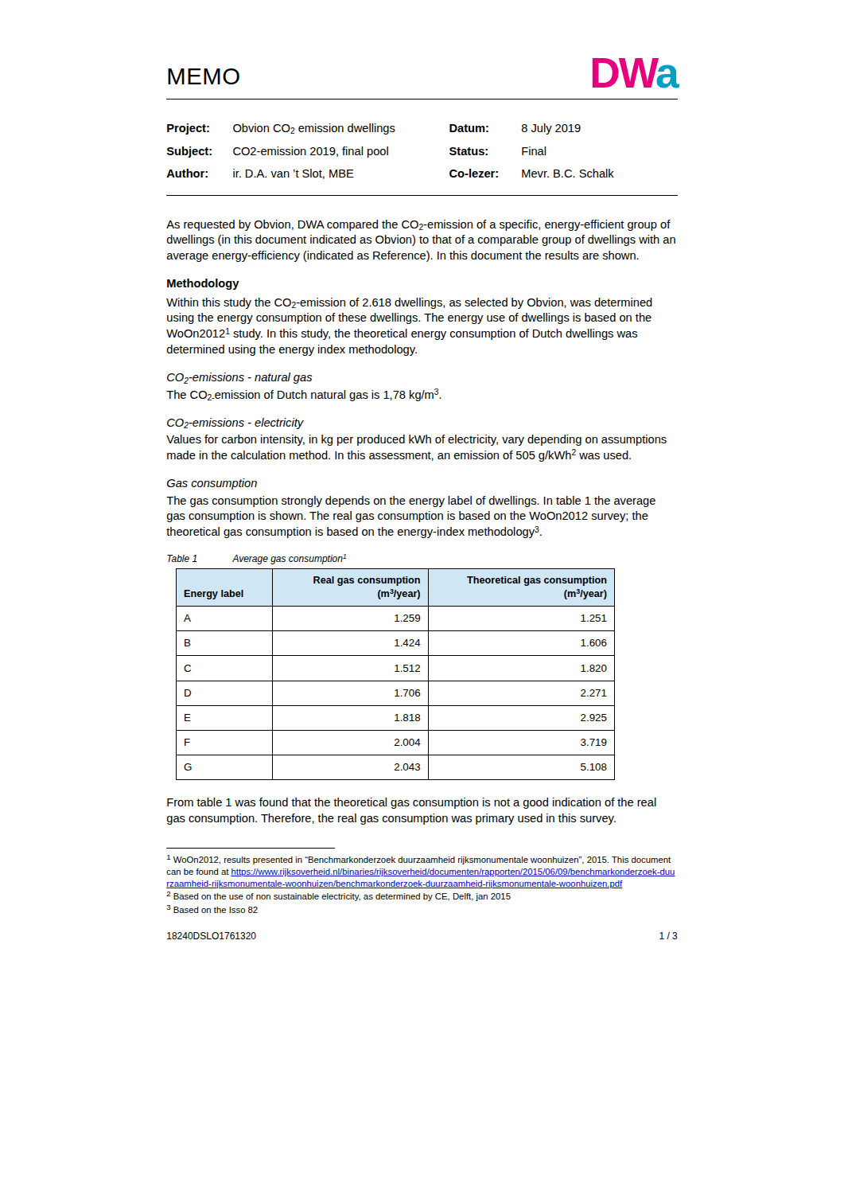MEMO
DWa
| Project: | Obvion CO 2 emission dwellings | Datum: | 8 July 2019 |
| Subject: | CO2-emission 2019, final pool | Status: | Final |
| Author: | ir. D.A. van ’t Slot, MBE | Co-lezer: | Mevr. B.C. Schalk |
As requested by Obvion, DWA compared the CO2-emission of a specific, energy-efficient group of dwellings (in this document indicated as Obvion) to that of a comparable group of dwellings with an average energy-efficiency (indicated as Reference). In this document the results are shown.
Methodology
Within this study the CO2-emission of 2.618 dwellings, as selected by Obvion, was determined using the energy consumption of these dwellings. The energy use of dwellings is based on the WoOn20121 study. In this study, the theoretical energy consumption of Dutch dwellings was determined using the energy index methodology.
CO2-emissions - natural gas
The CO2-emission of Dutch natural gas is 1,78 kg/m3.
CO2-emissions - electricity
Values for carbon intensity, in kg per produced kWh of electricity, vary depending on assumptions made in the calculation method. In this assessment, an emission of 505 g/kWh2 was used.
Gas consumption
The gas consumption strongly depends on the energy label of dwellings. In table 1 the average gas consumption is shown. The real gas consumption is based on the WoOn2012 survey; the theoretical gas consumption is based on the energy-index methodology3.
Table 1 Average gas consumption1
| Energy label | Real gas consumption (m 3 /year) | Theoretical gas consumption (m 3 /year) |
| --- | --- | --- |
| A | 1.259 | 1.251 |
| B | 1.424 | 1.606 |
| C | 1.512 | 1.820 |
| D | 1.706 | 2.271 |
| E | 1.818 | 2.925 |
| F | 2.004 | 3.719 |
| G | 2.043 | 5.108 |
From table 1 was found that the theoretical gas consumption is not a good indication of the real gas consumption. Therefore, the real gas consumption was primary used in this survey.
1 WoOn2012, results presented in “Benchmarkonderzoek duurzaamheid rijksmonumentale woonhuizen”, 2015. This document can be found at https://www.rijksoverheid.nl/binaries/rijksoverheid/documenten/rapporten/2015/06/09/benchmarkonderzoek-duurzaamheid-rijksmonumentale-woonhuizen/benchmarkonderzoek-duurzaamheid-rijksmonumentale-woonhuizen.pdf
2 Based on the use of non sustainable electricity, as determined by CE, Delft, jan 2015
3 Based on the Isso 82
18240DSLO1761320 1 / 3